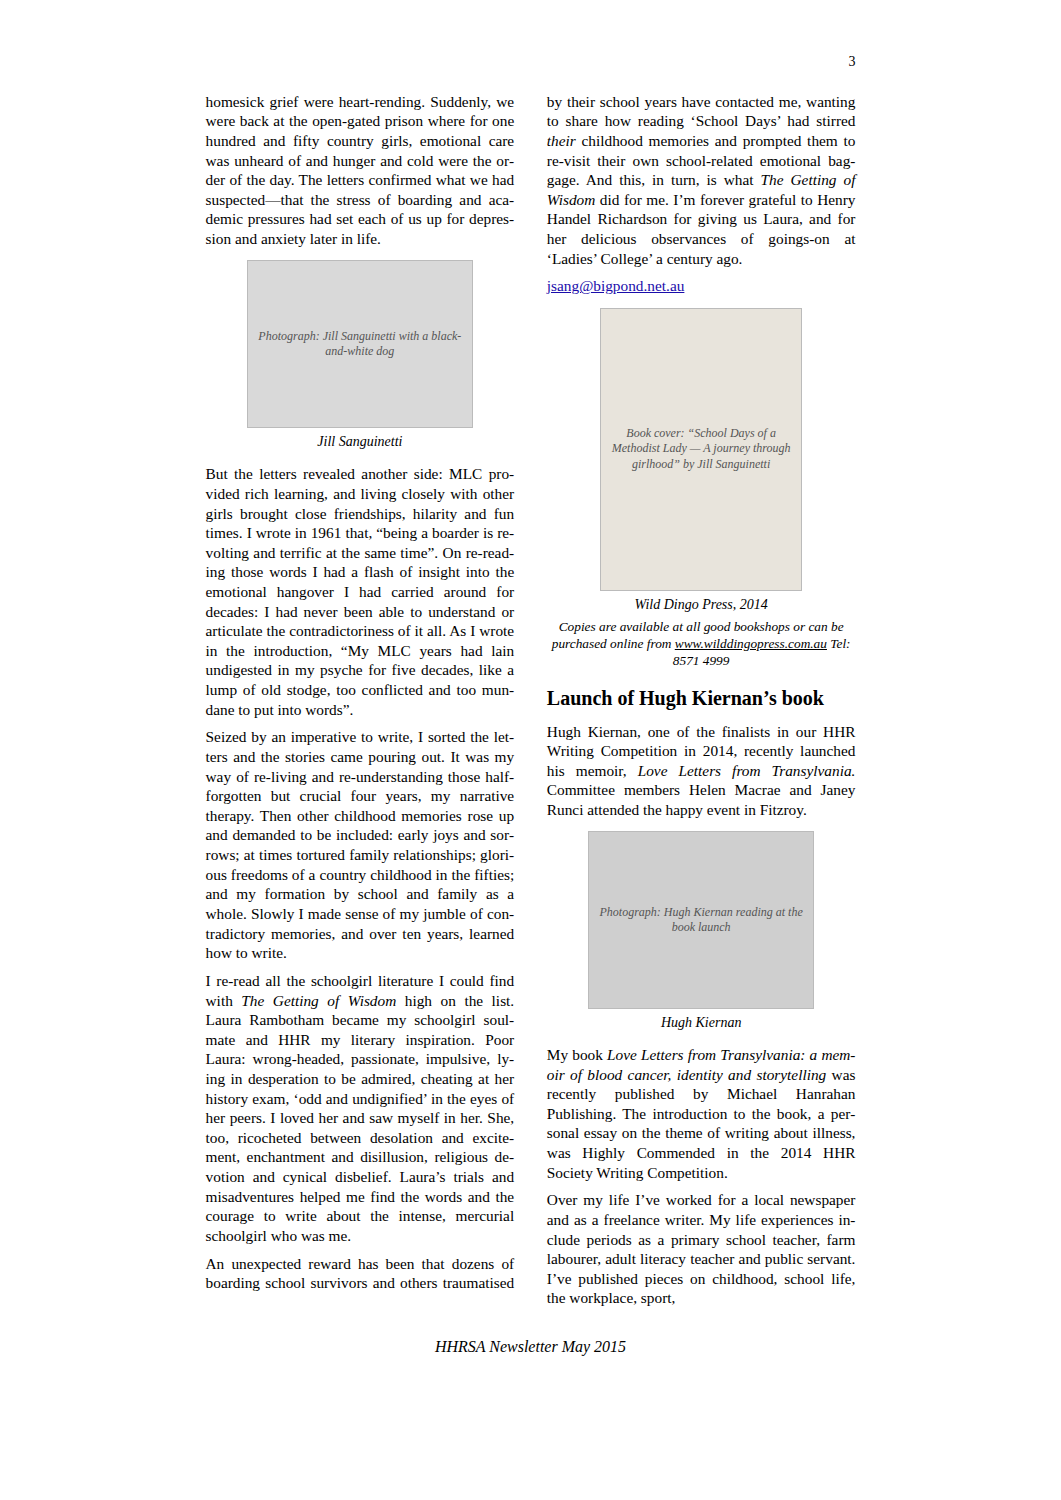3
homesick grief were heart-rending. Suddenly, we were back at the open-gated prison where for one hundred and fifty country girls, emotional care was unheard of and hunger and cold were the order of the day. The letters confirmed what we had suspected—that the stress of boarding and academic pressures had set each of us up for depression and anxiety later in life.
Photograph: Jill Sanguinetti with a black-and-white dog
Jill Sanguinetti
But the letters revealed another side: MLC provided rich learning, and living closely with other girls brought close friendships, hilarity and fun times. I wrote in 1961 that, “being a boarder is revolting and terrific at the same time”. On re-reading those words I had a flash of insight into the emotional hangover I had carried around for decades: I had never been able to understand or articulate the contradictoriness of it all. As I wrote in the introduction, “My MLC years had lain undigested in my psyche for five decades, like a lump of old stodge, too conflicted and too mundane to put into words”.
Seized by an imperative to write, I sorted the letters and the stories came pouring out. It was my way of re-living and re-understanding those half-forgotten but crucial four years, my narrative therapy. Then other childhood memories rose up and demanded to be included: early joys and sorrows; at times tortured family relationships; glorious freedoms of a country childhood in the fifties; and my formation by school and family as a whole. Slowly I made sense of my jumble of contradictory memories, and over ten years, learned how to write.
I re-read all the schoolgirl literature I could find with The Getting of Wisdom high on the list. Laura Rambotham became my schoolgirl soul-mate and HHR my literary inspiration. Poor Laura: wrong-headed, passionate, impulsive, lying in desperation to be admired, cheating at her history exam, ‘odd and undignified’ in the eyes of her peers. I loved her and saw myself in her. She, too, ricocheted between desolation and excitement, enchantment and disillusion, religious devotion and cynical disbelief. Laura’s trials and misadventures helped me find the words and the courage to write about the intense, mercurial schoolgirl who was me.
An unexpected reward has been that dozens of boarding school survivors and others traumatised by their school years have contacted me, wanting to share how reading ‘School Days’ had stirred their childhood memories and prompted them to re-visit their own school-related emotional baggage. And this, in turn, is what The Getting of Wisdom did for me. I’m forever grateful to Henry Handel Richardson for giving us Laura, and for her delicious observances of goings-on at ‘Ladies’ College’ a century ago.
jsang@bigpond.net.au
Book cover: “School Days of a Methodist Lady — A journey through girlhood” by Jill Sanguinetti
Wild Dingo Press, 2014
Copies are available at all good bookshops or can be purchased online from www.wilddingopress.com.au Tel: 8571 4999
Launch of Hugh Kiernan’s book
Hugh Kiernan, one of the finalists in our HHR Writing Competition in 2014, recently launched his memoir, Love Letters from Transylvania. Committee members Helen Macrae and Janey Runci attended the happy event in Fitzroy.
Photograph: Hugh Kiernan reading at the book launch
Hugh Kiernan
My book Love Letters from Transylvania: a memoir of blood cancer, identity and storytelling was recently published by Michael Hanrahan Publishing. The introduction to the book, a personal essay on the theme of writing about illness, was Highly Commended in the 2014 HHR Society Writing Competition.
Over my life I’ve worked for a local newspaper and as a freelance writer. My life experiences include periods as a primary school teacher, farm labourer, adult literacy teacher and public servant. I’ve published pieces on childhood, school life, the workplace, sport,
HHRSA Newsletter May 2015